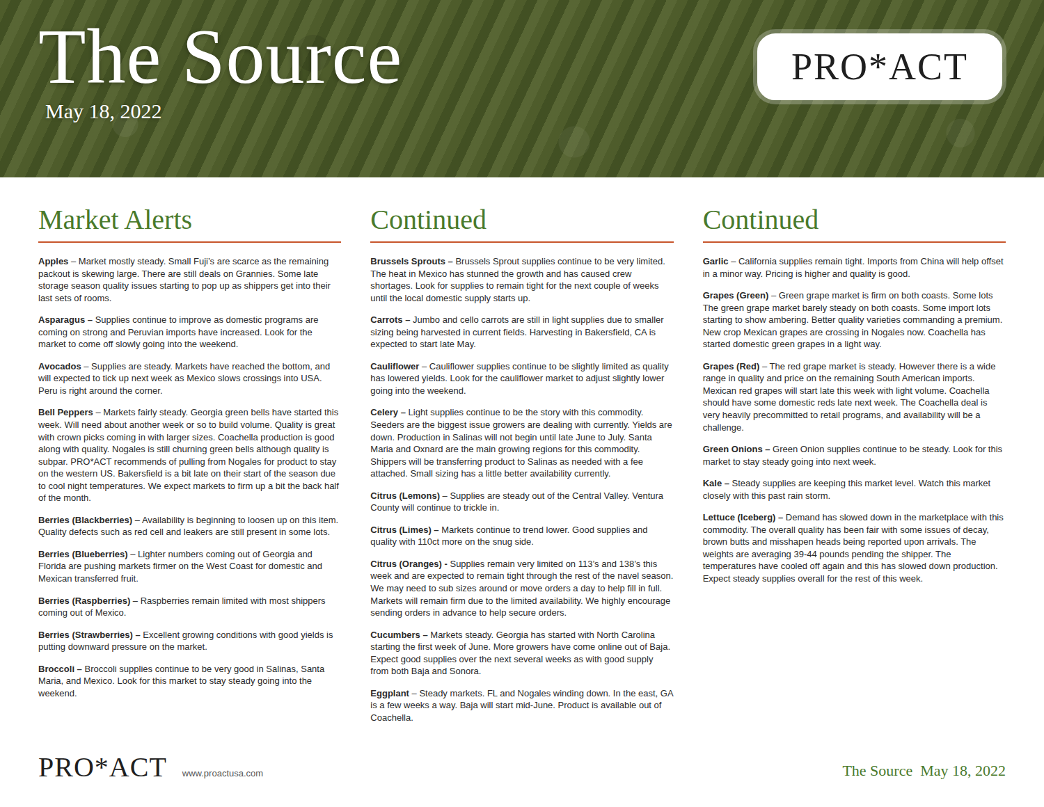The Source
May 18, 2022
PRO*ACT
Market Alerts
Apples – Market mostly steady. Small Fuji’s are scarce as the remaining packout is skewing large. There are still deals on Grannies. Some late storage season quality issues starting to pop up as shippers get into their last sets of rooms.
Asparagus – Supplies continue to improve as domestic programs are coming on strong and Peruvian imports have increased. Look for the market to come off slowly going into the weekend.
Avocados – Supplies are steady. Markets have reached the bottom, and will expected to tick up next week as Mexico slows crossings into USA. Peru is right around the corner.
Bell Peppers – Markets fairly steady. Georgia green bells have started this week. Will need about another week or so to build volume. Quality is great with crown picks coming in with larger sizes. Coachella production is good along with quality. Nogales is still churning green bells although quality is subpar. PRO*ACT recommends of pulling from Nogales for product to stay on the western US. Bakersfield is a bit late on their start of the season due to cool night temperatures. We expect markets to firm up a bit the back half of the month.
Berries (Blackberries) – Availability is beginning to loosen up on this item. Quality defects such as red cell and leakers are still present in some lots.
Berries (Blueberries) – Lighter numbers coming out of Georgia and Florida are pushing markets firmer on the West Coast for domestic and Mexican transferred fruit.
Berries (Raspberries) – Raspberries remain limited with most shippers coming out of Mexico.
Berries (Strawberries) – Excellent growing conditions with good yields is putting downward pressure on the market.
Broccoli – Broccoli supplies continue to be very good in Salinas, Santa Maria, and Mexico. Look for this market to stay steady going into the weekend.
Continued
Brussels Sprouts – Brussels Sprout supplies continue to be very limited. The heat in Mexico has stunned the growth and has caused crew shortages. Look for supplies to remain tight for the next couple of weeks until the local domestic supply starts up.
Carrots – Jumbo and cello carrots are still in light supplies due to smaller sizing being harvested in current fields. Harvesting in Bakersfield, CA is expected to start late May.
Cauliflower – Cauliflower supplies continue to be slightly limited as quality has lowered yields. Look for the cauliflower market to adjust slightly lower going into the weekend.
Celery – Light supplies continue to be the story with this commodity. Seeders are the biggest issue growers are dealing with currently. Yields are down. Production in Salinas will not begin until late June to July. Santa Maria and Oxnard are the main growing regions for this commodity. Shippers will be transferring product to Salinas as needed with a fee attached. Small sizing has a little better availability currently.
Citrus (Lemons) – Supplies are steady out of the Central Valley. Ventura County will continue to trickle in.
Citrus (Limes) – Markets continue to trend lower. Good supplies and quality with 110ct more on the snug side.
Citrus (Oranges) - Supplies remain very limited on 113’s and 138’s this week and are expected to remain tight through the rest of the navel season. We may need to sub sizes around or move orders a day to help fill in full. Markets will remain firm due to the limited availability. We highly encourage sending orders in advance to help secure orders.
Cucumbers – Markets steady. Georgia has started with North Carolina starting the first week of June. More growers have come online out of Baja. Expect good supplies over the next several weeks as with good supply from both Baja and Sonora.
Eggplant – Steady markets. FL and Nogales winding down. In the east, GA is a few weeks a way. Baja will start mid-June. Product is available out of Coachella.
Continued
Garlic – California supplies remain tight. Imports from China will help offset in a minor way. Pricing is higher and quality is good.
Grapes (Green) – Green grape market is firm on both coasts. Some lots The green grape market barely steady on both coasts. Some import lots starting to show ambering. Better quality varieties commanding a premium. New crop Mexican grapes are crossing in Nogales now. Coachella has started domestic green grapes in a light way.
Grapes (Red) – The red grape market is steady. However there is a wide range in quality and price on the remaining South American imports. Mexican red grapes will start late this week with light volume. Coachella should have some domestic reds late next week. The Coachella deal is very heavily precommitted to retail programs, and availability will be a challenge.
Green Onions – Green Onion supplies continue to be steady. Look for this market to stay steady going into next week.
Kale – Steady supplies are keeping this market level. Watch this market closely with this past rain storm.
Lettuce (Iceberg) – Demand has slowed down in the marketplace with this commodity. The overall quality has been fair with some issues of decay, brown butts and misshapen heads being reported upon arrivals. The weights are averaging 39-44 pounds pending the shipper. The temperatures have cooled off again and this has slowed down production. Expect steady supplies overall for the rest of this week.
PRO*ACT
www.proactusa.com
The Source May 18, 2022